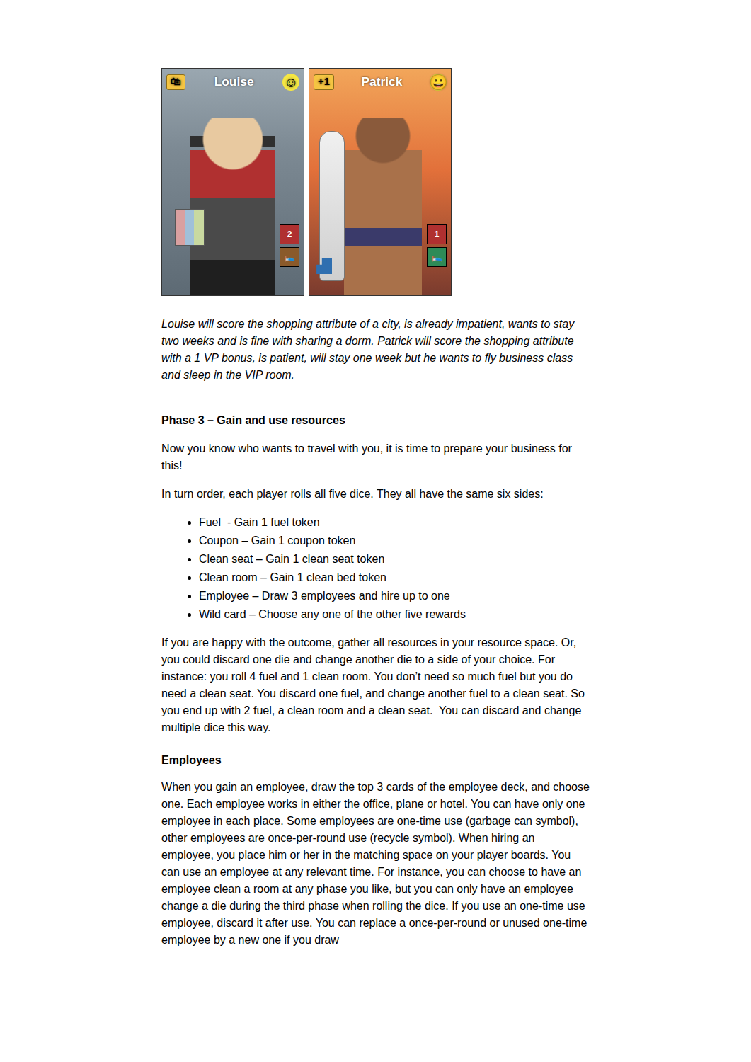🛍 Louise ☺
2
🛌
+1 Patrick 😀
1
🛌
Louise will score the shopping attribute of a city, is already impatient, wants to stay two weeks and is fine with sharing a dorm. Patrick will score the shopping attribute with a 1 VP bonus, is patient, will stay one week but he wants to fly business class and sleep in the VIP room.
Phase 3 – Gain and use resources
Now you know who wants to travel with you, it is time to prepare your business for this!
In turn order, each player rolls all five dice. They all have the same six sides:
Fuel - Gain 1 fuel token
Coupon – Gain 1 coupon token
Clean seat – Gain 1 clean seat token
Clean room – Gain 1 clean bed token
Employee – Draw 3 employees and hire up to one
Wild card – Choose any one of the other five rewards
If you are happy with the outcome, gather all resources in your resource space. Or, you could discard one die and change another die to a side of your choice. For instance: you roll 4 fuel and 1 clean room. You don’t need so much fuel but you do need a clean seat. You discard one fuel, and change another fuel to a clean seat. So you end up with 2 fuel, a clean room and a clean seat. You can discard and change multiple dice this way.
Employees
When you gain an employee, draw the top 3 cards of the employee deck, and choose one. Each employee works in either the office, plane or hotel. You can have only one employee in each place. Some employees are one-time use (garbage can symbol), other employees are once-per-round use (recycle symbol). When hiring an employee, you place him or her in the matching space on your player boards. You can use an employee at any relevant time. For instance, you can choose to have an employee clean a room at any phase you like, but you can only have an employee change a die during the third phase when rolling the dice. If you use an one-time use employee, discard it after use. You can replace a once-per-round or unused one-time employee by a new one if you draw